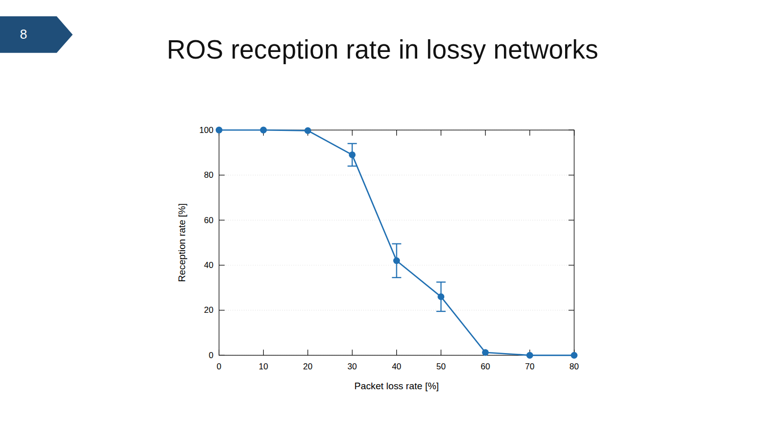8
ROS reception rate in lossy networks
0 20 40 60 80 100 0 10 20 30 40 50 60 70 80 Packet loss rate [%] Reception rate [%]